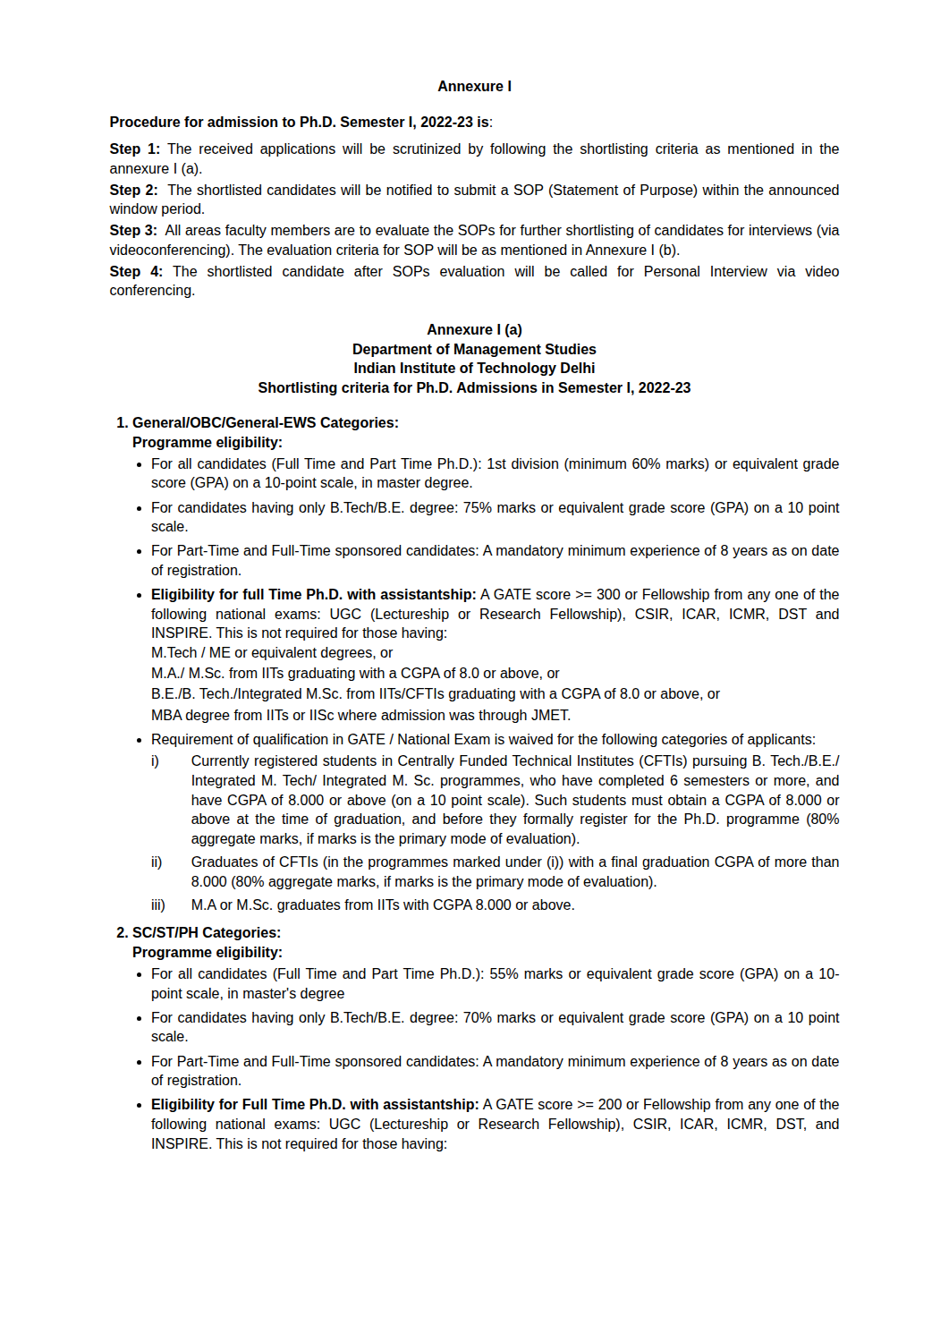Annexure I
Procedure for admission to Ph.D. Semester I, 2022-23 is:
Step 1: The received applications will be scrutinized by following the shortlisting criteria as mentioned in the annexure I (a).
Step 2: The shortlisted candidates will be notified to submit a SOP (Statement of Purpose) within the announced window period.
Step 3: All areas faculty members are to evaluate the SOPs for further shortlisting of candidates for interviews (via videoconferencing). The evaluation criteria for SOP will be as mentioned in Annexure I (b).
Step 4: The shortlisted candidate after SOPs evaluation will be called for Personal Interview via video conferencing.
Annexure I (a)
Department of Management Studies
Indian Institute of Technology Delhi
Shortlisting criteria for Ph.D. Admissions in Semester I, 2022-23
General/OBC/General-EWS Categories:
Programme eligibility:
For all candidates (Full Time and Part Time Ph.D.): 1st division (minimum 60% marks) or equivalent grade score (GPA) on a 10-point scale, in master degree.
For candidates having only B.Tech/B.E. degree: 75% marks or equivalent grade score (GPA) on a 10 point scale.
For Part-Time and Full-Time sponsored candidates: A mandatory minimum experience of 8 years as on date of registration.
Eligibility for full Time Ph.D. with assistantship: A GATE score >= 300 or Fellowship from any one of the following national exams: UGC (Lectureship or Research Fellowship), CSIR, ICAR, ICMR, DST and INSPIRE. This is not required for those having:
M.Tech / ME or equivalent degrees, or
M.A./ M.Sc. from IITs graduating with a CGPA of 8.0 or above, or
B.E./B. Tech./Integrated M.Sc. from IITs/CFTIs graduating with a CGPA of 8.0 or above, or
MBA degree from IITs or IISc where admission was through JMET.
Requirement of qualification in GATE / National Exam is waived for the following categories of applicants:
i) Currently registered students in Centrally Funded Technical Institutes (CFTIs) pursuing B. Tech./B.E./ Integrated M. Tech/ Integrated M. Sc. programmes, who have completed 6 semesters or more, and have CGPA of 8.000 or above (on a 10 point scale). Such students must obtain a CGPA of 8.000 or above at the time of graduation, and before they formally register for the Ph.D. programme (80% aggregate marks, if marks is the primary mode of evaluation).
ii) Graduates of CFTIs (in the programmes marked under (i)) with a final graduation CGPA of more than 8.000 (80% aggregate marks, if marks is the primary mode of evaluation).
iii) M.A or M.Sc. graduates from IITs with CGPA 8.000 or above.
SC/ST/PH Categories:
Programme eligibility:
For all candidates (Full Time and Part Time Ph.D.): 55% marks or equivalent grade score (GPA) on a 10-point scale, in master's degree
For candidates having only B.Tech/B.E. degree: 70% marks or equivalent grade score (GPA) on a 10 point scale.
For Part-Time and Full-Time sponsored candidates: A mandatory minimum experience of 8 years as on date of registration.
Eligibility for Full Time Ph.D. with assistantship: A GATE score >= 200 or Fellowship from any one of the following national exams: UGC (Lectureship or Research Fellowship), CSIR, ICAR, ICMR, DST, and INSPIRE. This is not required for those having: